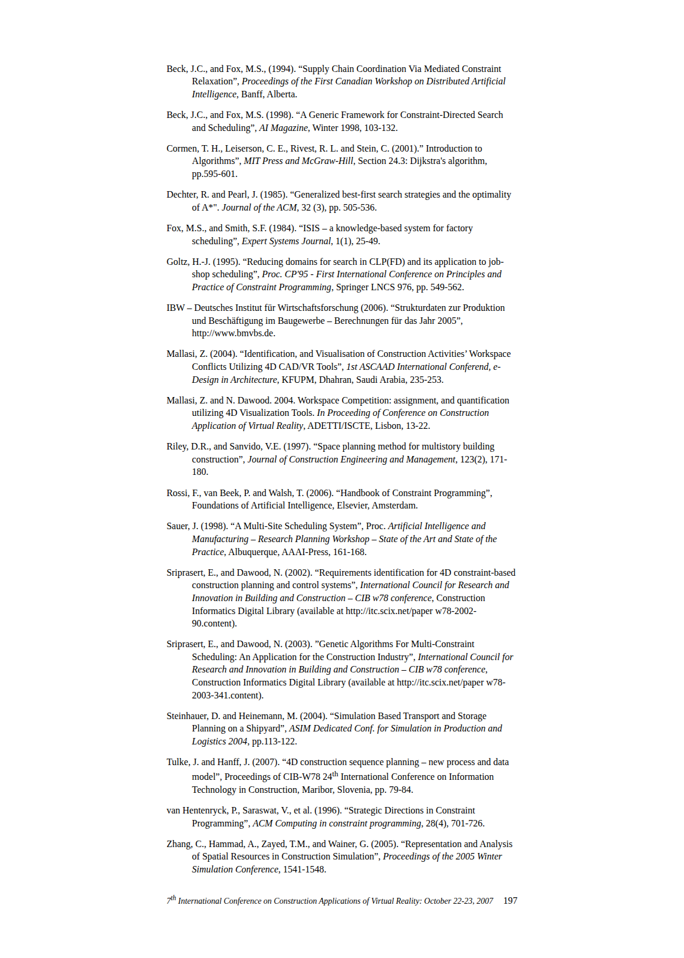Beck, J.C., and Fox, M.S., (1994). “Supply Chain Coordination Via Mediated Constraint Relaxation”, Proceedings of the First Canadian Workshop on Distributed Artificial Intelligence, Banff, Alberta.
Beck, J.C., and Fox, M.S. (1998). “A Generic Framework for Constraint-Directed Search and Scheduling”, AI Magazine, Winter 1998, 103-132.
Cormen, T. H., Leiserson, C. E., Rivest, R. L. and Stein, C. (2001).” Introduction to Algorithms”, MIT Press and McGraw-Hill, Section 24.3: Dijkstra's algorithm, pp.595-601.
Dechter, R. and Pearl, J. (1985). “Generalized best-first search strategies and the optimality of A*". Journal of the ACM, 32 (3), pp. 505-536.
Fox, M.S., and Smith, S.F. (1984). “ISIS – a knowledge-based system for factory scheduling”, Expert Systems Journal, 1(1), 25-49.
Goltz, H.-J. (1995). “Reducing domains for search in CLP(FD) and its application to job-shop scheduling”, Proc. CP'95 - First International Conference on Principles and Practice of Constraint Programming, Springer LNCS 976, pp. 549-562.
IBW – Deutsches Institut für Wirtschaftsforschung (2006). “Strukturdaten zur Produktion und Beschäftigung im Baugewerbe – Berechnungen für das Jahr 2005”, http://www.bmvbs.de.
Mallasi, Z. (2004). “Identification, and Visualisation of Construction Activities’ Workspace Conflicts Utilizing 4D CAD/VR Tools”, 1st ASCAAD International Conferend, e-Design in Architecture, KFUPM, Dhahran, Saudi Arabia, 235-253.
Mallasi, Z. and N. Dawood. 2004. Workspace Competition: assignment, and quantification utilizing 4D Visualization Tools. In Proceeding of Conference on Construction Application of Virtual Reality, ADETTI/ISCTE, Lisbon, 13-22.
Riley, D.R., and Sanvido, V.E. (1997). “Space planning method for multistory building construction”, Journal of Construction Engineering and Management, 123(2), 171-180.
Rossi, F., van Beek, P. and Walsh, T. (2006). “Handbook of Constraint Programming”, Foundations of Artificial Intelligence, Elsevier, Amsterdam.
Sauer, J. (1998). “A Multi-Site Scheduling System”, Proc. Artificial Intelligence and Manufacturing – Research Planning Workshop – State of the Art and State of the Practice, Albuquerque, AAAI-Press, 161-168.
Sriprasert, E., and Dawood, N. (2002). “Requirements identification for 4D constraint-based construction planning and control systems”, International Council for Research and Innovation in Building and Construction – CIB w78 conference, Construction Informatics Digital Library (available at http://itc.scix.net/paper w78-2002-90.content).
Sriprasert, E., and Dawood, N. (2003). ”Genetic Algorithms For Multi-Constraint Scheduling: An Application for the Construction Industry”, International Council for Research and Innovation in Building and Construction – CIB w78 conference, Construction Informatics Digital Library (available at http://itc.scix.net/paper w78-2003-341.content).
Steinhauer, D. and Heinemann, M. (2004). “Simulation Based Transport and Storage Planning on a Shipyard”, ASIM Dedicated Conf. for Simulation in Production and Logistics 2004, pp.113-122.
Tulke, J. and Hanff, J. (2007). “4D construction sequence planning – new process and data model”, Proceedings of CIB-W78 24th International Conference on Information Technology in Construction, Maribor, Slovenia, pp. 79-84.
van Hentenryck, P., Saraswat, V., et al. (1996). “Strategic Directions in Constraint Programming”, ACM Computing in constraint programming, 28(4), 701-726.
Zhang, C., Hammad, A., Zayed, T.M., and Wainer, G. (2005). “Representation and Analysis of Spatial Resources in Construction Simulation”, Proceedings of the 2005 Winter Simulation Conference, 1541-1548.
7th International Conference on Construction Applications of Virtual Reality: October 22-23, 2007
197